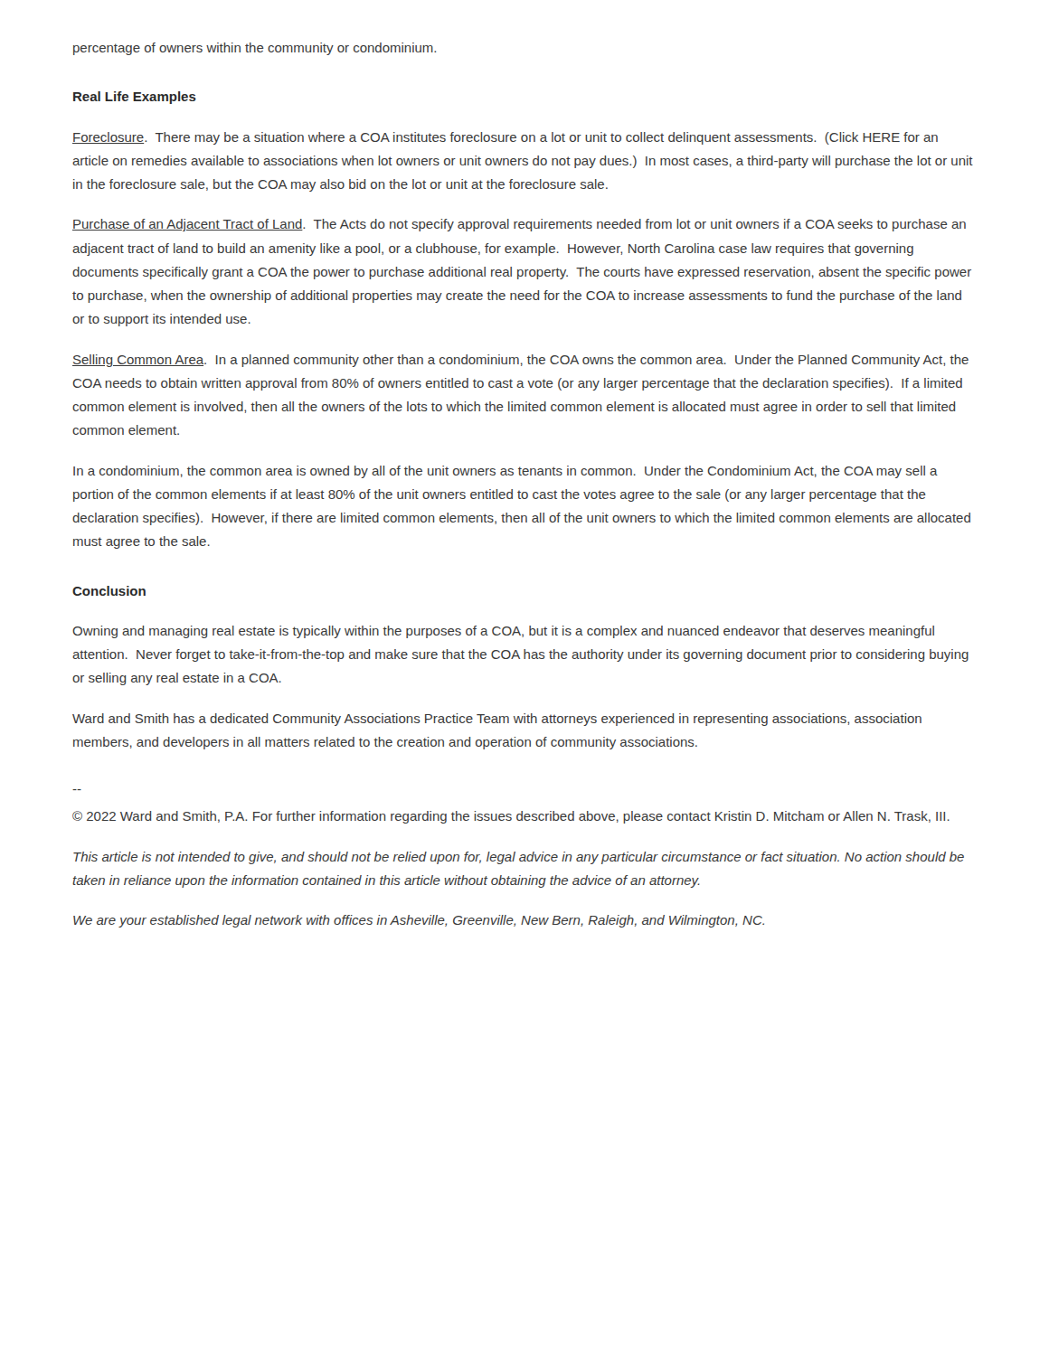percentage of owners within the community or condominium.
Real Life Examples
Foreclosure. There may be a situation where a COA institutes foreclosure on a lot or unit to collect delinquent assessments. (Click HERE for an article on remedies available to associations when lot owners or unit owners do not pay dues.) In most cases, a third-party will purchase the lot or unit in the foreclosure sale, but the COA may also bid on the lot or unit at the foreclosure sale.
Purchase of an Adjacent Tract of Land. The Acts do not specify approval requirements needed from lot or unit owners if a COA seeks to purchase an adjacent tract of land to build an amenity like a pool, or a clubhouse, for example. However, North Carolina case law requires that governing documents specifically grant a COA the power to purchase additional real property. The courts have expressed reservation, absent the specific power to purchase, when the ownership of additional properties may create the need for the COA to increase assessments to fund the purchase of the land or to support its intended use.
Selling Common Area. In a planned community other than a condominium, the COA owns the common area. Under the Planned Community Act, the COA needs to obtain written approval from 80% of owners entitled to cast a vote (or any larger percentage that the declaration specifies). If a limited common element is involved, then all the owners of the lots to which the limited common element is allocated must agree in order to sell that limited common element.
In a condominium, the common area is owned by all of the unit owners as tenants in common. Under the Condominium Act, the COA may sell a portion of the common elements if at least 80% of the unit owners entitled to cast the votes agree to the sale (or any larger percentage that the declaration specifies). However, if there are limited common elements, then all of the unit owners to which the limited common elements are allocated must agree to the sale.
Conclusion
Owning and managing real estate is typically within the purposes of a COA, but it is a complex and nuanced endeavor that deserves meaningful attention. Never forget to take-it-from-the-top and make sure that the COA has the authority under its governing document prior to considering buying or selling any real estate in a COA.
Ward and Smith has a dedicated Community Associations Practice Team with attorneys experienced in representing associations, association members, and developers in all matters related to the creation and operation of community associations.
--
© 2022 Ward and Smith, P.A. For further information regarding the issues described above, please contact Kristin D. Mitcham or Allen N. Trask, III.
This article is not intended to give, and should not be relied upon for, legal advice in any particular circumstance or fact situation. No action should be taken in reliance upon the information contained in this article without obtaining the advice of an attorney.
We are your established legal network with offices in Asheville, Greenville, New Bern, Raleigh, and Wilmington, NC.